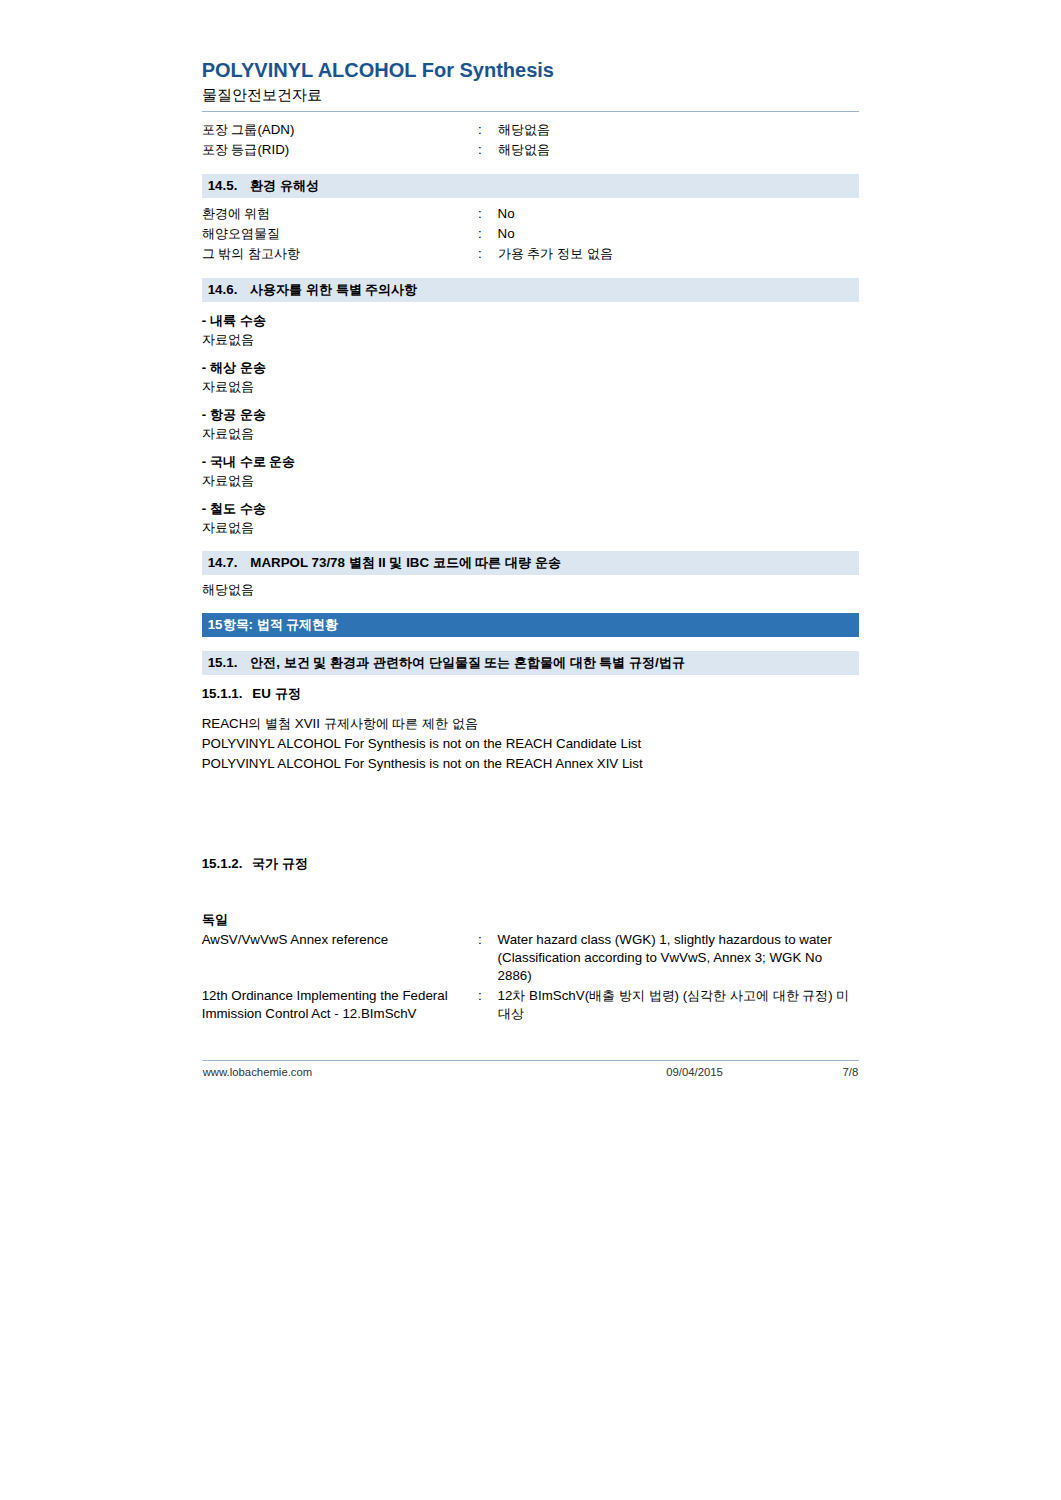POLYVINYL ALCOHOL For Synthesis
물질안전보건자료
| 포장 그룹(ADN) | : | 해당없음 |
| 포장 등급(RID) | : | 해당없음 |
14.5. 환경 유해성
| 환경에 위험 | : | No |
| 해양오염물질 | : | No |
| 그 밖의 참고사항 | : | 가용 추가 정보 없음 |
14.6. 사용자를 위한 특별 주의사항
- 내륙 수송
자료없음
- 해상 운송
자료없음
- 항공 운송
자료없음
- 국내 수로 운송
자료없음
- 철도 수송
자료없음
14.7. MARPOL 73/78 별첨 II 및 IBC 코드에 따른 대량 운송
해당없음
15항목: 법적 규제현황
15.1. 안전, 보건 및 환경과 관련하여 단일물질 또는 혼합물에 대한 특별 규정/법규
15.1.1. EU 규정
REACH의 별첨 XVII 규제사항에 따른 제한 없음
POLYVINYL ALCOHOL For Synthesis is not on the REACH Candidate List
POLYVINYL ALCOHOL For Synthesis is not on the REACH Annex XIV List
15.1.2. 국가 규정
독일
| AwSV/VwVwS Annex reference | : | Water hazard class (WGK) 1, slightly hazardous to water (Classification according to VwVwS, Annex 3; WGK No 2886) |
| 12th Ordinance Implementing the Federal Immission Control Act - 12.BImSchV | : | 12차 BImSchV(배출 방지 법령) (심각한 사고에 대한 규정) 미대상 |
| www.lobachemie.com | 09/04/2015 | 7/8 |